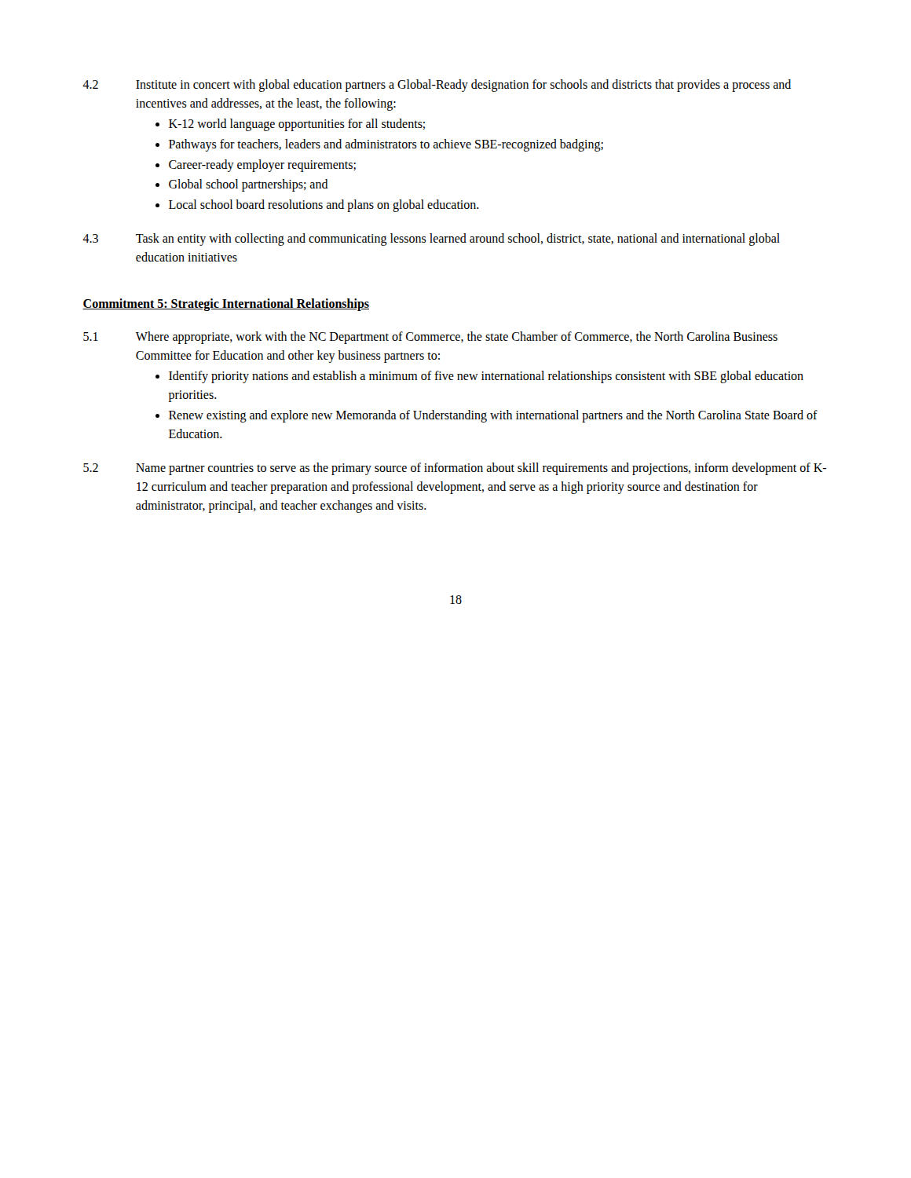4.2
Institute in concert with global education partners a Global-Ready designation for schools and districts that provides a process and incentives and addresses, at the least, the following:
K-12 world language opportunities for all students;
Pathways for teachers, leaders and administrators to achieve SBE-recognized badging;
Career-ready employer requirements;
Global school partnerships; and
Local school board resolutions and plans on global education.
4.3
Task an entity with collecting and communicating lessons learned around school, district, state, national and international global education initiatives
Commitment 5: Strategic International Relationships
5.1
Where appropriate, work with the NC Department of Commerce, the state Chamber of Commerce, the North Carolina Business Committee for Education and other key business partners to:
Identify priority nations and establish a minimum of five new international relationships consistent with SBE global education priorities.
Renew existing and explore new Memoranda of Understanding with international partners and the North Carolina State Board of Education.
5.2
Name partner countries to serve as the primary source of information about skill requirements and projections, inform development of K-12 curriculum and teacher preparation and professional development, and serve as a high priority source and destination for administrator, principal, and teacher exchanges and visits.
18